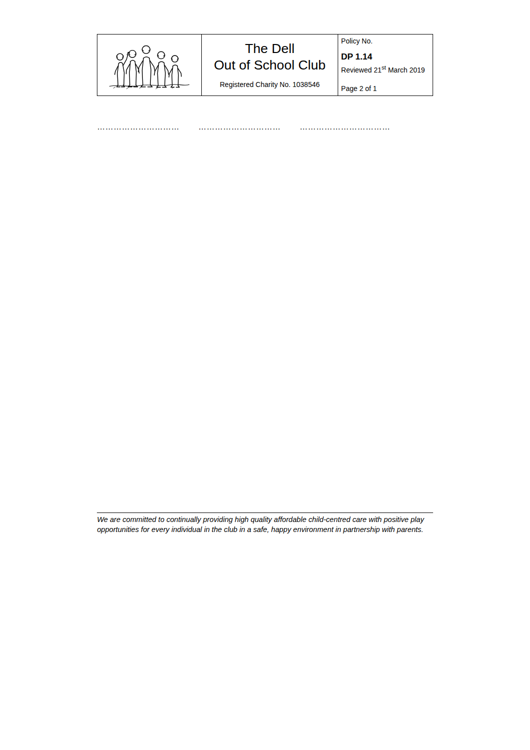| | The Dell Out of School Club Registered Charity No. 1038546 | Policy No. DP 1.14 Reviewed 21 st March 2019 Page 2 of 1 |
………………………… ………………………… ……………………………
We are committed to continually providing high quality affordable child-centred care with positive play opportunities for every individual in the club in a safe, happy environment in partnership with parents.